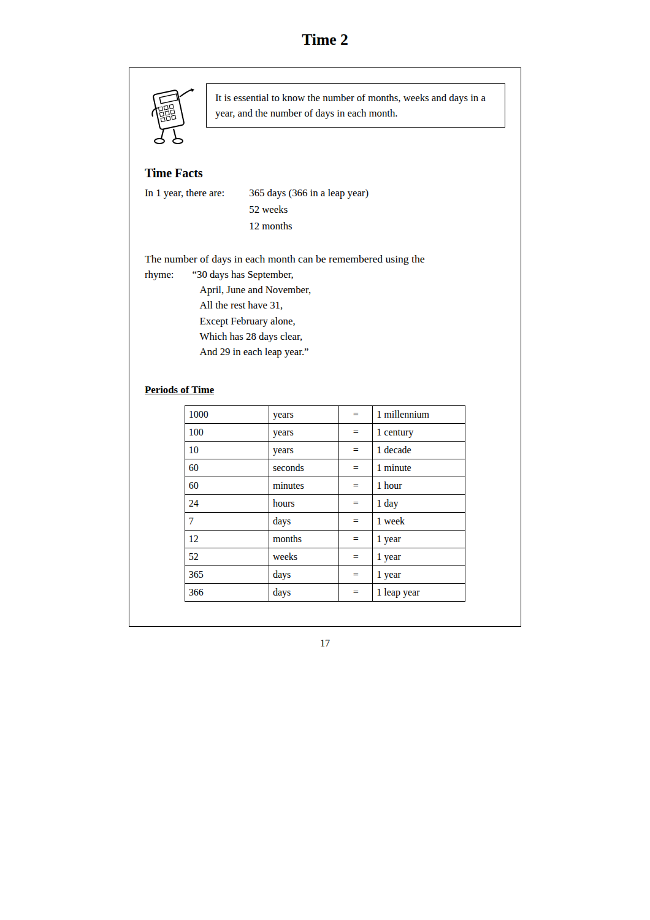Time 2
It is essential to know the number of months, weeks and days in a year, and the number of days in each month.
Time Facts
| In 1 year, there are: | 365 days (366 in a leap year) |
| | 52 weeks |
| | 12 months |
The number of days in each month can be remembered using the
| rhyme: | “30 days has September, April, June and November, All the rest have 31, Except February alone, Which has 28 days clear, And 29 in each leap year.” |
Periods of Time
| 1000 | years | = | 1 millennium |
| 100 | years | = | 1 century |
| 10 | years | = | 1 decade |
| 60 | seconds | = | 1 minute |
| 60 | minutes | = | 1 hour |
| 24 | hours | = | 1 day |
| 7 | days | = | 1 week |
| 12 | months | = | 1 year |
| 52 | weeks | = | 1 year |
| 365 | days | = | 1 year |
| 366 | days | = | 1 leap year |
17